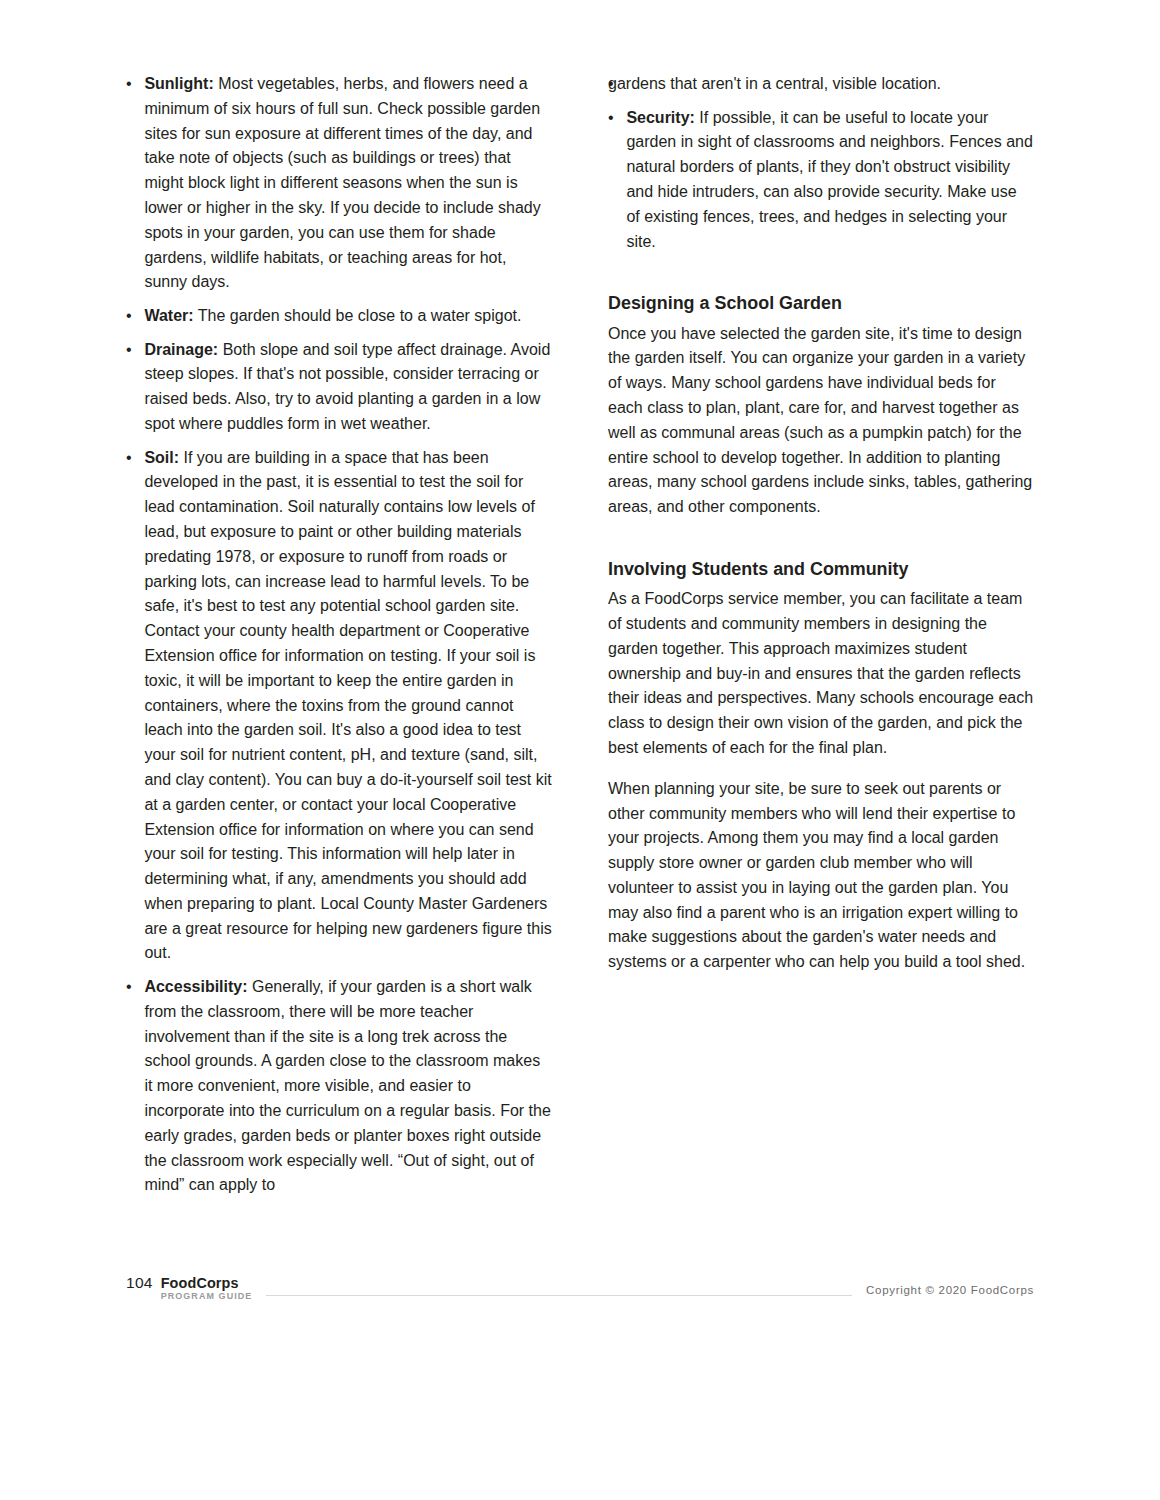Sunlight: Most vegetables, herbs, and flowers need a minimum of six hours of full sun. Check possible garden sites for sun exposure at different times of the day, and take note of objects (such as buildings or trees) that might block light in different seasons when the sun is lower or higher in the sky. If you decide to include shady spots in your garden, you can use them for shade gardens, wildlife habitats, or teaching areas for hot, sunny days.
Water: The garden should be close to a water spigot.
Drainage: Both slope and soil type affect drainage. Avoid steep slopes. If that's not possible, consider terracing or raised beds. Also, try to avoid planting a garden in a low spot where puddles form in wet weather.
Soil: If you are building in a space that has been developed in the past, it is essential to test the soil for lead contamination. Soil naturally contains low levels of lead, but exposure to paint or other building materials predating 1978, or exposure to runoff from roads or parking lots, can increase lead to harmful levels. To be safe, it's best to test any potential school garden site. Contact your county health department or Cooperative Extension office for information on testing. If your soil is toxic, it will be important to keep the entire garden in containers, where the toxins from the ground cannot leach into the garden soil. It's also a good idea to test your soil for nutrient content, pH, and texture (sand, silt, and clay content). You can buy a do-it-yourself soil test kit at a garden center, or contact your local Cooperative Extension office for information on where you can send your soil for testing. This information will help later in determining what, if any, amendments you should add when preparing to plant. Local County Master Gardeners are a great resource for helping new gardeners figure this out.
Accessibility: Generally, if your garden is a short walk from the classroom, there will be more teacher involvement than if the site is a long trek across the school grounds. A garden close to the classroom makes it more convenient, more visible, and easier to incorporate into the curriculum on a regular basis. For the early grades, garden beds or planter boxes right outside the classroom work especially well. “Out of sight, out of mind” can apply to
gardens that aren't in a central, visible location.
Security: If possible, it can be useful to locate your garden in sight of classrooms and neighbors. Fences and natural borders of plants, if they don't obstruct visibility and hide intruders, can also provide security. Make use of existing fences, trees, and hedges in selecting your site.
Designing a School Garden
Once you have selected the garden site, it's time to design the garden itself. You can organize your garden in a variety of ways. Many school gardens have individual beds for each class to plan, plant, care for, and harvest together as well as communal areas (such as a pumpkin patch) for the entire school to develop together. In addition to planting areas, many school gardens include sinks, tables, gathering areas, and other components.
Involving Students and Community
As a FoodCorps service member, you can facilitate a team of students and community members in designing the garden together. This approach maximizes student ownership and buy-in and ensures that the garden reflects their ideas and perspectives. Many schools encourage each class to design their own vision of the garden, and pick the best elements of each for the final plan.
When planning your site, be sure to seek out parents or other community members who will lend their expertise to your projects. Among them you may find a local garden supply store owner or garden club member who will volunteer to assist you in laying out the garden plan. You may also find a parent who is an irrigation expert willing to make suggestions about the garden's water needs and systems or a carpenter who can help you build a tool shed.
104 FoodCorps PROGRAM GUIDE
Copyright © 2020 FoodCorps